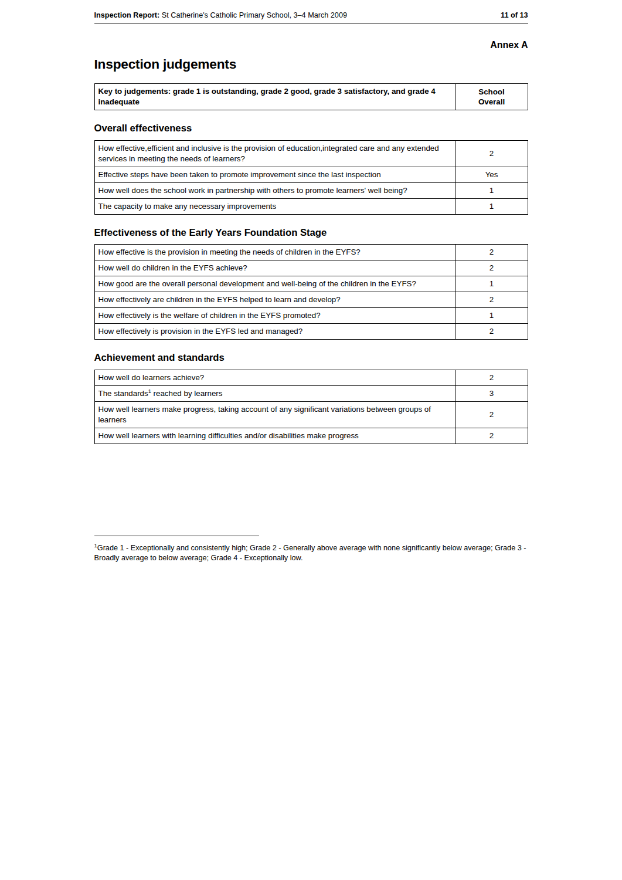Inspection Report: St Catherine's Catholic Primary School, 3–4 March 2009
11 of 13
Annex A
Inspection judgements
| Key to judgements: grade 1 is outstanding, grade 2 good, grade 3 satisfactory, and grade 4 inadequate | School Overall |
Overall effectiveness
| How effective,efficient and inclusive is the provision of education,integrated care and any extended services in meeting the needs of learners? | 2 |
| Effective steps have been taken to promote improvement since the last inspection | Yes |
| How well does the school work in partnership with others to promote learners' well being? | 1 |
| The capacity to make any necessary improvements | 1 |
Effectiveness of the Early Years Foundation Stage
| How effective is the provision in meeting the needs of children in the EYFS? | 2 |
| How well do children in the EYFS achieve? | 2 |
| How good are the overall personal development and well-being of the children in the EYFS? | 1 |
| How effectively are children in the EYFS helped to learn and develop? | 2 |
| How effectively is the welfare of children in the EYFS promoted? | 1 |
| How effectively is provision in the EYFS led and managed? | 2 |
Achievement and standards
| How well do learners achieve? | 2 |
| The standards 1 reached by learners | 3 |
| How well learners make progress, taking account of any significant variations between groups of learners | 2 |
| How well learners with learning difficulties and/or disabilities make progress | 2 |
1Grade 1 - Exceptionally and consistently high; Grade 2 - Generally above average with none significantly below average; Grade 3 - Broadly average to below average; Grade 4 - Exceptionally low.